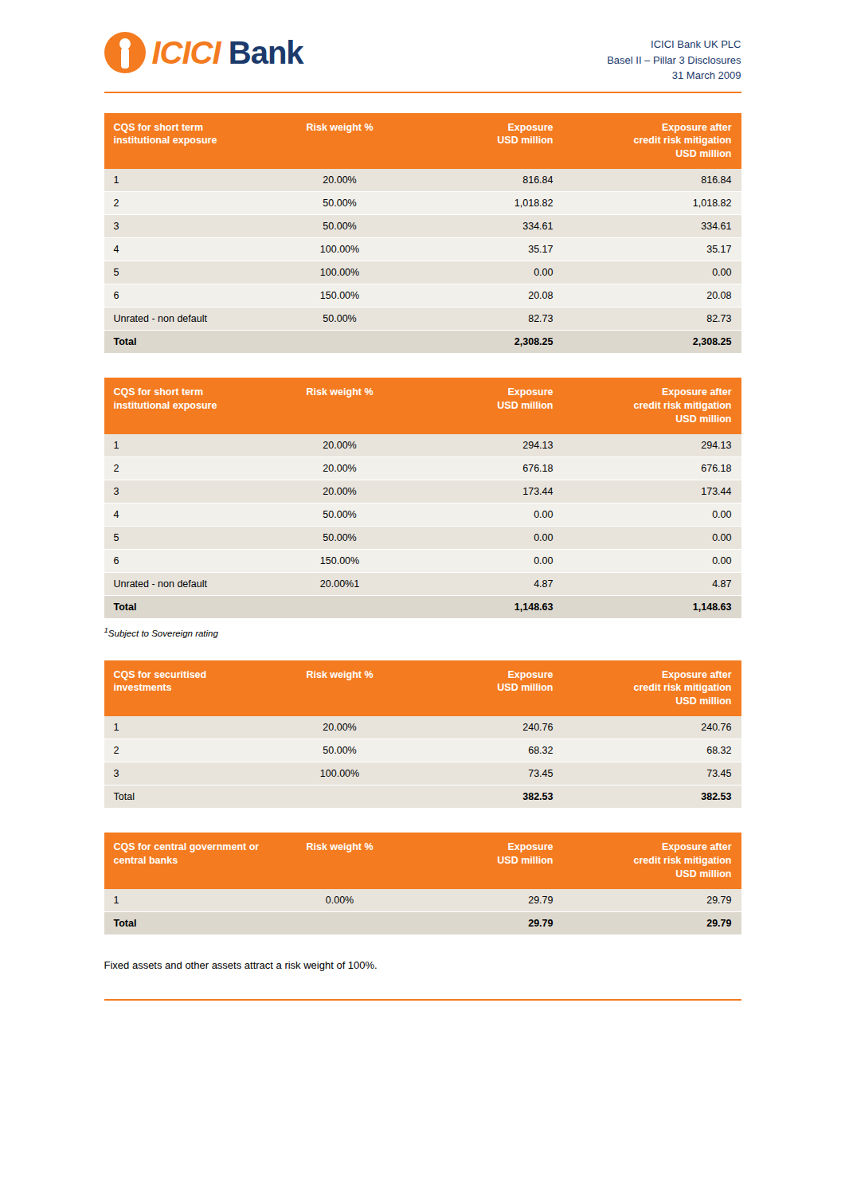ICICI Bank
ICICI Bank UK PLC
Basel II – Pillar 3 Disclosures
31 March 2009
| CQS for short term institutional exposure | Risk weight % | Exposure USD million | Exposure after credit risk mitigation USD million |
| --- | --- | --- | --- |
| 1 | 20.00% | 816.84 | 816.84 |
| 2 | 50.00% | 1,018.82 | 1,018.82 |
| 3 | 50.00% | 334.61 | 334.61 |
| 4 | 100.00% | 35.17 | 35.17 |
| 5 | 100.00% | 0.00 | 0.00 |
| 6 | 150.00% | 20.08 | 20.08 |
| Unrated - non default | 50.00% | 82.73 | 82.73 |
| Total | | 2,308.25 | 2,308.25 |
| CQS for short term institutional exposure | Risk weight % | Exposure USD million | Exposure after credit risk mitigation USD million |
| --- | --- | --- | --- |
| 1 | 20.00% | 294.13 | 294.13 |
| 2 | 20.00% | 676.18 | 676.18 |
| 3 | 20.00% | 173.44 | 173.44 |
| 4 | 50.00% | 0.00 | 0.00 |
| 5 | 50.00% | 0.00 | 0.00 |
| 6 | 150.00% | 0.00 | 0.00 |
| Unrated - non default | 20.00%1 | 4.87 | 4.87 |
| Total | | 1,148.63 | 1,148.63 |
1Subject to Sovereign rating
| CQS for securitised investments | Risk weight % | Exposure USD million | Exposure after credit risk mitigation USD million |
| --- | --- | --- | --- |
| 1 | 20.00% | 240.76 | 240.76 |
| 2 | 50.00% | 68.32 | 68.32 |
| 3 | 100.00% | 73.45 | 73.45 |
| Total | | 382.53 | 382.53 |
| CQS for central government or central banks | Risk weight % | Exposure USD million | Exposure after credit risk mitigation USD million |
| --- | --- | --- | --- |
| 1 | 0.00% | 29.79 | 29.79 |
| Total | | 29.79 | 29.79 |
Fixed assets and other assets attract a risk weight of 100%.